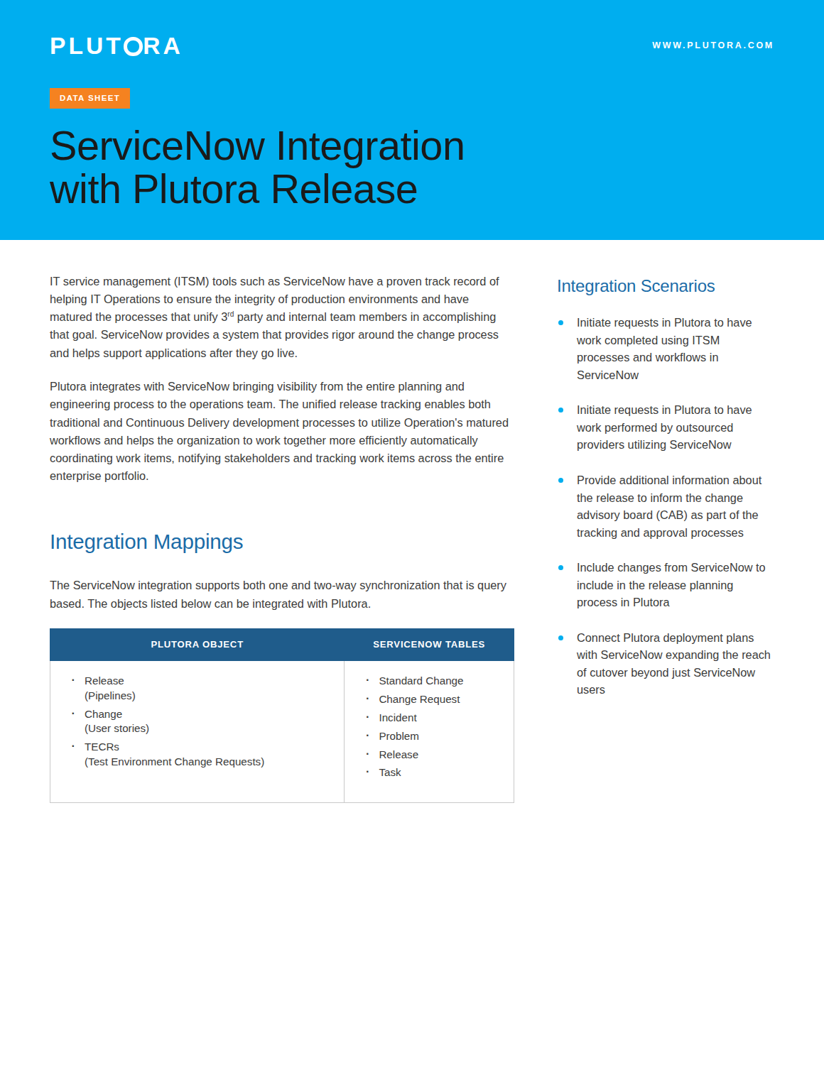PLUT RA
WWW.PLUTORA.COM
DATA SHEET
ServiceNow Integration
with Plutora Release
IT service management (ITSM) tools such as ServiceNow have a proven track record of helping IT Operations to ensure the integrity of production environments and have matured the processes that unify 3rd party and internal team members in accomplishing that goal. ServiceNow provides a system that provides rigor around the change process and helps support applications after they go live.
Plutora integrates with ServiceNow bringing visibility from the entire planning and engineering process to the operations team. The unified release tracking enables both traditional and Continuous Delivery development processes to utilize Operation's matured workflows and helps the organization to work together more efficiently automatically coordinating work items, notifying stakeholders and tracking work items across the entire enterprise portfolio.
Integration Mappings
The ServiceNow integration supports both one and two-way synchronization that is query based. The objects listed below can be integrated with Plutora.
| PLUTORA OBJECT | SERVICENOW TABLES |
| --- | --- |
| Release (Pipelines) Change (User stories) TECRs (Test Environment Change Requests) | Standard Change Change Request Incident Problem Release Task |
Integration Scenarios
Initiate requests in Plutora to have work completed using ITSM processes and workflows in ServiceNow
Initiate requests in Plutora to have work performed by outsourced providers utilizing ServiceNow
Provide additional information about the release to inform the change advisory board (CAB) as part of the tracking and approval processes
Include changes from ServiceNow to include in the release planning process in Plutora
Connect Plutora deployment plans with ServiceNow expanding the reach of cutover beyond just ServiceNow users